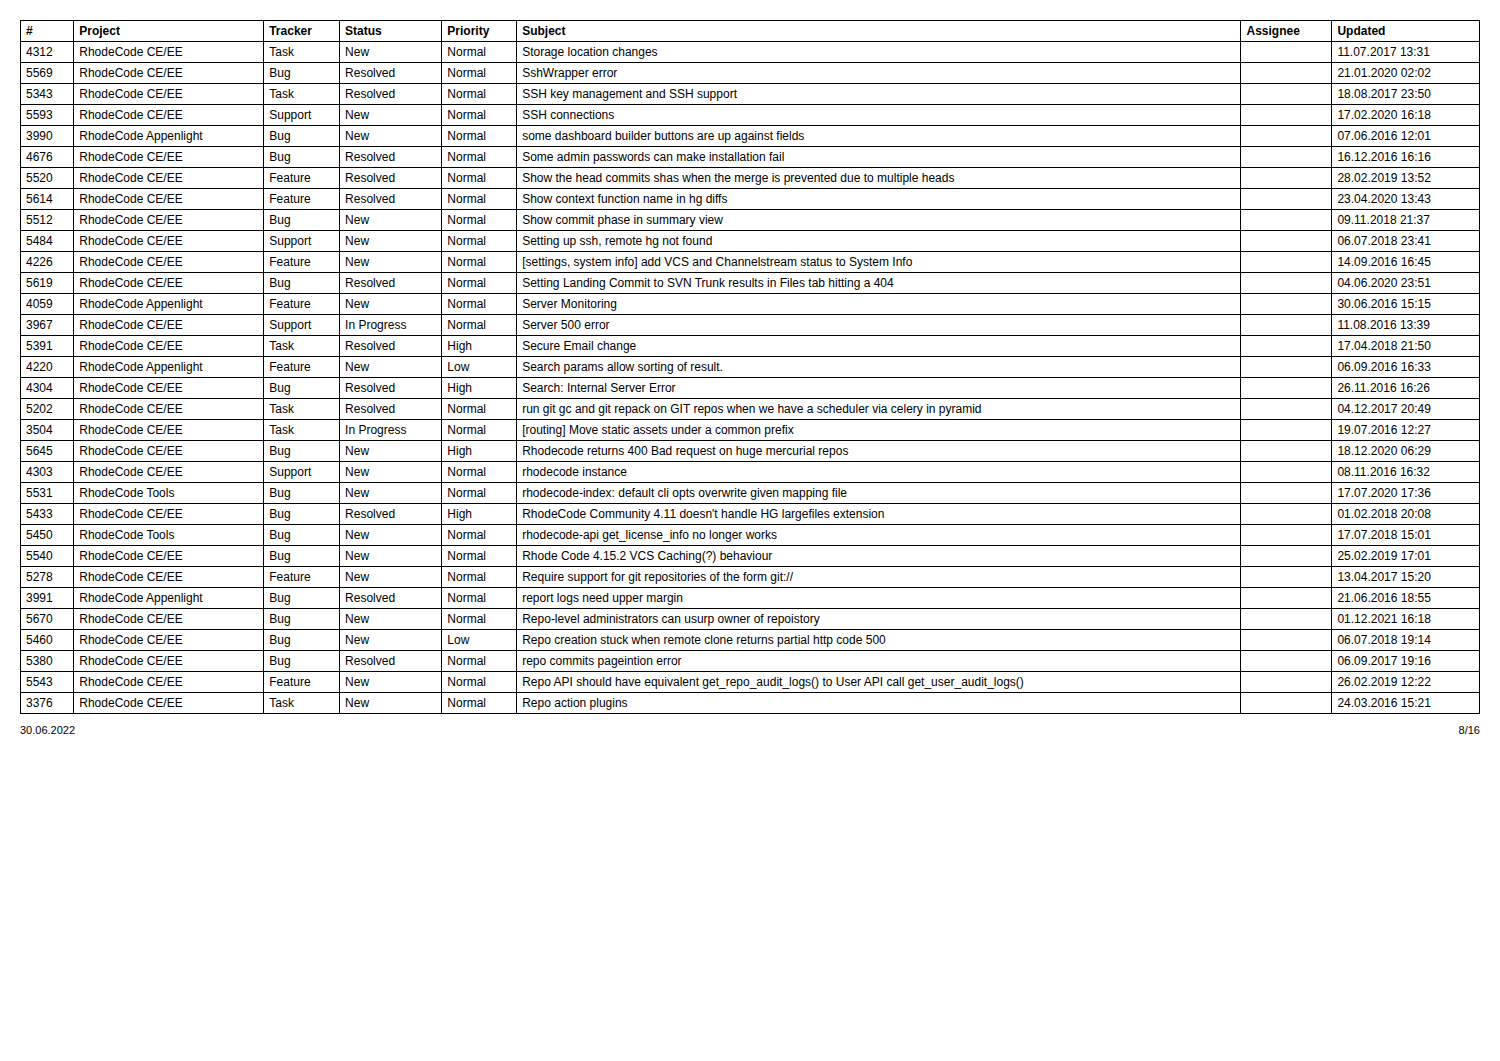| # | Project | Tracker | Status | Priority | Subject | Assignee | Updated |
| --- | --- | --- | --- | --- | --- | --- | --- |
| 4312 | RhodeCode CE/EE | Task | New | Normal | Storage location changes | | 11.07.2017 13:31 |
| 5569 | RhodeCode CE/EE | Bug | Resolved | Normal | SshWrapper error | | 21.01.2020 02:02 |
| 5343 | RhodeCode CE/EE | Task | Resolved | Normal | SSH key management and SSH support | | 18.08.2017 23:50 |
| 5593 | RhodeCode CE/EE | Support | New | Normal | SSH connections | | 17.02.2020 16:18 |
| 3990 | RhodeCode Appenlight | Bug | New | Normal | some dashboard builder buttons are up against fields | | 07.06.2016 12:01 |
| 4676 | RhodeCode CE/EE | Bug | Resolved | Normal | Some admin passwords can make installation fail | | 16.12.2016 16:16 |
| 5520 | RhodeCode CE/EE | Feature | Resolved | Normal | Show the head commits shas when the merge is prevented due to multiple heads | | 28.02.2019 13:52 |
| 5614 | RhodeCode CE/EE | Feature | Resolved | Normal | Show context function name in hg diffs | | 23.04.2020 13:43 |
| 5512 | RhodeCode CE/EE | Bug | New | Normal | Show commit phase in summary view | | 09.11.2018 21:37 |
| 5484 | RhodeCode CE/EE | Support | New | Normal | Setting up ssh, remote hg not found | | 06.07.2018 23:41 |
| 4226 | RhodeCode CE/EE | Feature | New | Normal | [settings, system info] add VCS and Channelstream status to System Info | | 14.09.2016 16:45 |
| 5619 | RhodeCode CE/EE | Bug | Resolved | Normal | Setting Landing Commit to SVN Trunk results in Files tab hitting a 404 | | 04.06.2020 23:51 |
| 4059 | RhodeCode Appenlight | Feature | New | Normal | Server Monitoring | | 30.06.2016 15:15 |
| 3967 | RhodeCode CE/EE | Support | In Progress | Normal | Server 500 error | | 11.08.2016 13:39 |
| 5391 | RhodeCode CE/EE | Task | Resolved | High | Secure Email change | | 17.04.2018 21:50 |
| 4220 | RhodeCode Appenlight | Feature | New | Low | Search params allow sorting of result. | | 06.09.2016 16:33 |
| 4304 | RhodeCode CE/EE | Bug | Resolved | High | Search: Internal Server Error | | 26.11.2016 16:26 |
| 5202 | RhodeCode CE/EE | Task | Resolved | Normal | run git gc and git repack on GIT repos when we have a scheduler via celery in pyramid | | 04.12.2017 20:49 |
| 3504 | RhodeCode CE/EE | Task | In Progress | Normal | [routing] Move static assets under a common prefix | | 19.07.2016 12:27 |
| 5645 | RhodeCode CE/EE | Bug | New | High | Rhodecode returns 400 Bad request on huge mercurial repos | | 18.12.2020 06:29 |
| 4303 | RhodeCode CE/EE | Support | New | Normal | rhodecode instance | | 08.11.2016 16:32 |
| 5531 | RhodeCode Tools | Bug | New | Normal | rhodecode-index: default cli opts overwrite given mapping file | | 17.07.2020 17:36 |
| 5433 | RhodeCode CE/EE | Bug | Resolved | High | RhodeCode Community 4.11 doesn't handle HG largefiles extension | | 01.02.2018 20:08 |
| 5450 | RhodeCode Tools | Bug | New | Normal | rhodecode-api get_license_info no longer works | | 17.07.2018 15:01 |
| 5540 | RhodeCode CE/EE | Bug | New | Normal | Rhode Code 4.15.2 VCS Caching(?) behaviour | | 25.02.2019 17:01 |
| 5278 | RhodeCode CE/EE | Feature | New | Normal | Require support for git repositories of the form git:// | | 13.04.2017 15:20 |
| 3991 | RhodeCode Appenlight | Bug | Resolved | Normal | report logs need upper margin | | 21.06.2016 18:55 |
| 5670 | RhodeCode CE/EE | Bug | New | Normal | Repo-level administrators can usurp owner of repoistory | | 01.12.2021 16:18 |
| 5460 | RhodeCode CE/EE | Bug | New | Low | Repo creation stuck when remote clone returns partial http code 500 | | 06.07.2018 19:14 |
| 5380 | RhodeCode CE/EE | Bug | Resolved | Normal | repo commits pageintion error | | 06.09.2017 19:16 |
| 5543 | RhodeCode CE/EE | Feature | New | Normal | Repo API should have equivalent get_repo_audit_logs() to User API call get_user_audit_logs() | | 26.02.2019 12:22 |
| 3376 | RhodeCode CE/EE | Task | New | Normal | Repo action plugins | | 24.03.2016 15:21 |
30.06.2022 8/16